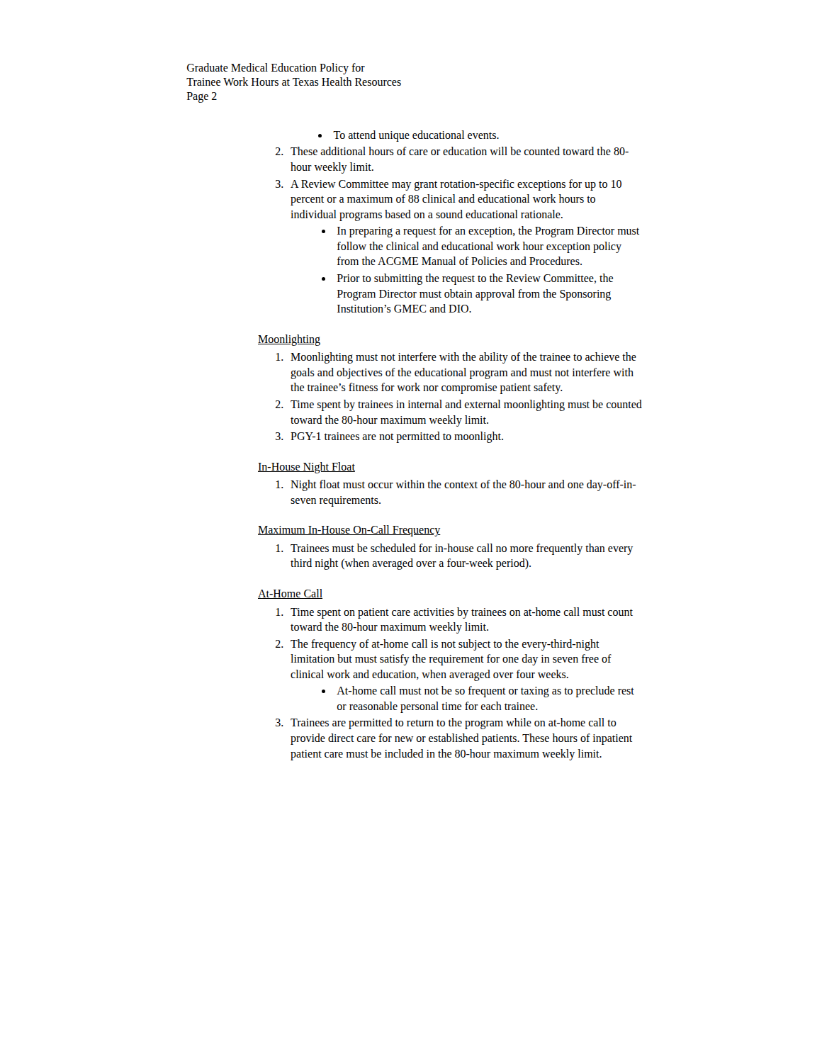Graduate Medical Education Policy for
Trainee Work Hours at Texas Health Resources
Page 2
To attend unique educational events.
These additional hours of care or education will be counted toward the 80-hour weekly limit.
A Review Committee may grant rotation-specific exceptions for up to 10 percent or a maximum of 88 clinical and educational work hours to individual programs based on a sound educational rationale.
In preparing a request for an exception, the Program Director must follow the clinical and educational work hour exception policy from the ACGME Manual of Policies and Procedures.
Prior to submitting the request to the Review Committee, the Program Director must obtain approval from the Sponsoring Institution’s GMEC and DIO.
Moonlighting
Moonlighting must not interfere with the ability of the trainee to achieve the goals and objectives of the educational program and must not interfere with the trainee’s fitness for work nor compromise patient safety.
Time spent by trainees in internal and external moonlighting must be counted toward the 80-hour maximum weekly limit.
PGY-1 trainees are not permitted to moonlight.
In-House Night Float
Night float must occur within the context of the 80-hour and one day-off-in-seven requirements.
Maximum In-House On-Call Frequency
Trainees must be scheduled for in-house call no more frequently than every third night (when averaged over a four-week period).
At-Home Call
Time spent on patient care activities by trainees on at-home call must count toward the 80-hour maximum weekly limit.
The frequency of at-home call is not subject to the every-third-night limitation but must satisfy the requirement for one day in seven free of clinical work and education, when averaged over four weeks.
At-home call must not be so frequent or taxing as to preclude rest or reasonable personal time for each trainee.
Trainees are permitted to return to the program while on at-home call to provide direct care for new or established patients. These hours of inpatient patient care must be included in the 80-hour maximum weekly limit.